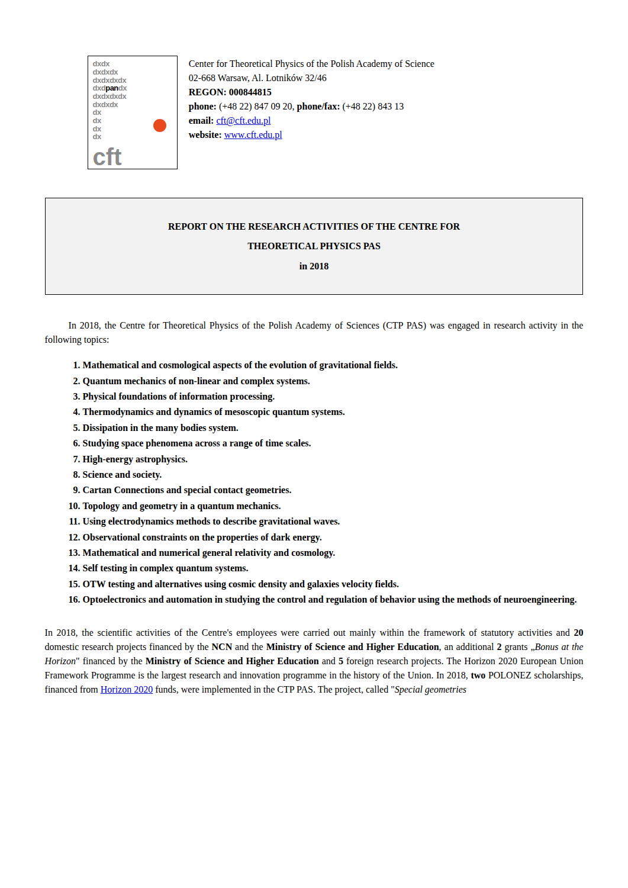dxdx
dxdxdx
dxdxdxdx
dxdpandx
dxdxdxdx
dxdxdx
dx
dx
dx
dx
cft
Center for Theoretical Physics of the Polish Academy of Science
02-668 Warsaw, Al. Lotników 32/46
REGON: 000844815
phone: (+48 22) 847 09 20, phone/fax: (+48 22) 843 13
email: cft@cft.edu.pl
website: www.cft.edu.pl
Report on the research activities of the Centre for
Theoretical Physics PAS
in 2018
In 2018, the Centre for Theoretical Physics of the Polish Academy of Sciences (CTP PAS) was engaged in research activity in the following topics:
Mathematical and cosmological aspects of the evolution of gravitational fields.
Quantum mechanics of non-linear and complex systems.
Physical foundations of information processing.
Thermodynamics and dynamics of mesoscopic quantum systems.
Dissipation in the many bodies system.
Studying space phenomena across a range of time scales.
High-energy astrophysics.
Science and society.
Cartan Connections and special contact geometries.
Topology and geometry in a quantum mechanics.
Using electrodynamics methods to describe gravitational waves.
Observational constraints on the properties of dark energy.
Mathematical and numerical general relativity and cosmology.
Self testing in complex quantum systems.
OTW testing and alternatives using cosmic density and galaxies velocity fields.
Optoelectronics and automation in studying the control and regulation of behavior using the methods of neuroengineering.
In 2018, the scientific activities of the Centre's employees were carried out mainly within the framework of statutory activities and 20 domestic research projects financed by the NCN and the Ministry of Science and Higher Education, an additional 2 grants „Bonus at the Horizon" financed by the Ministry of Science and Higher Education and 5 foreign research projects. The Horizon 2020 European Union Framework Programme is the largest research and innovation programme in the history of the Union. In 2018, two POLONEZ scholarships, financed from Horizon 2020 funds, were implemented in the CTP PAS. The project, called "Special geometries